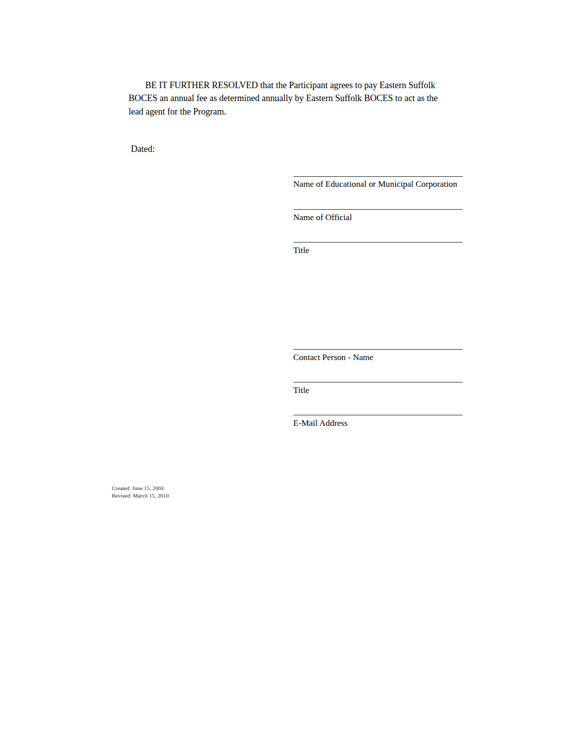BE IT FURTHER RESOLVED that the Participant agrees to pay Eastern Suffolk BOCES an annual fee as determined annually by Eastern Suffolk BOCES to act as the lead agent for the Program.
Dated:
Name of Educational or Municipal Corporation
Name of Official
Title
Contact Person - Name
Title
E-Mail Address
Created: June 15, 2004
Revised: March 15, 2010